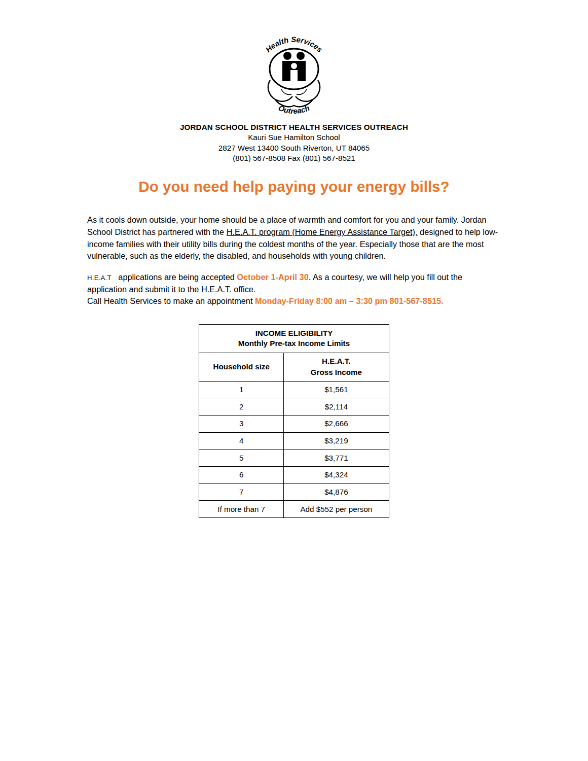Health Services Outreach
Jordan School District Health Services Outreach
Kauri Sue Hamilton School
2827 West 13400 South Riverton, UT 84065
(801) 567-8508 Fax (801) 567-8521
Do you need help paying your energy bills?
As it cools down outside, your home should be a place of warmth and comfort for you and your family. Jordan School District has partnered with the H.E.A.T. program (Home Energy Assistance Target), designed to help low-income families with their utility bills during the coldest months of the year. Especially those that are the most vulnerable, such as the elderly, the disabled, and households with young children.
H.E.A.T applications are being accepted October 1-April 30. As a courtesy, we will help you fill out the application and submit it to the H.E.A.T. office.
Call Health Services to make an appointment Monday-Friday 8:00 am – 3:30 pm 801-567-8515.
INCOME ELIGIBILITY Monthly Pre-tax Income Limits
| Household size | H.E.A.T. Gross Income |
| --- | --- |
| 1 | $1,561 |
| 2 | $2,114 |
| 3 | $2,666 |
| 4 | $3,219 |
| 5 | $3,771 |
| 6 | $4,324 |
| 7 | $4,876 |
| If more than 7 | Add $552 per person |